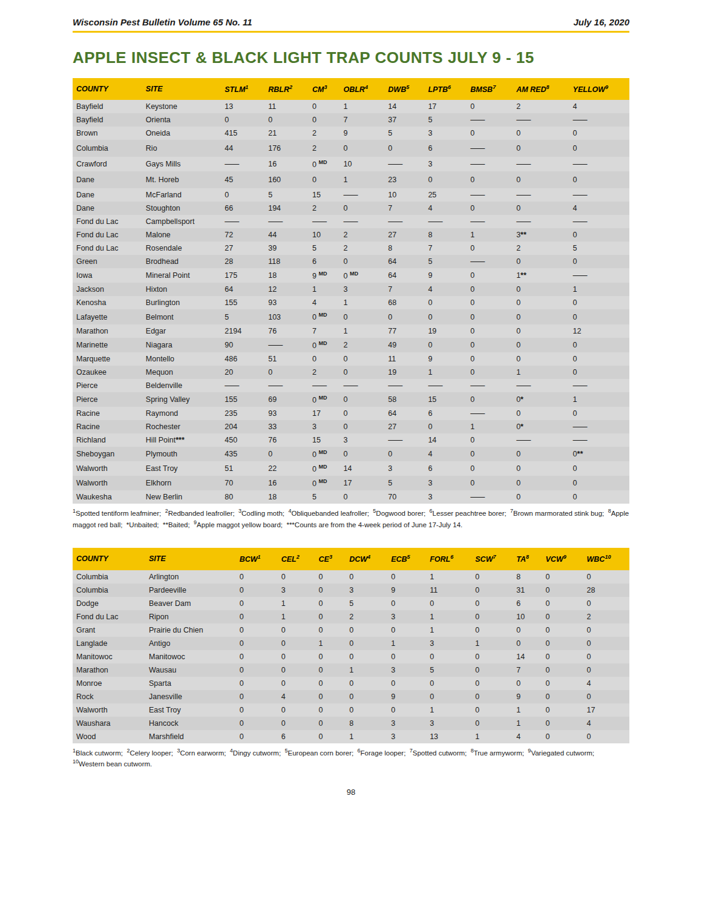Wisconsin Pest Bulletin Volume 65 No. 11
July 16, 2020
Apple Insect & Black Light Trap Counts July 9 - 15
| COUNTY | SITE | STLM 1 | RBLR 2 | CM 3 | OBLR 4 | DWB 5 | LPTB 6 | BMSB 7 | AM RED 8 | YELLOW 9 |
| --- | --- | --- | --- | --- | --- | --- | --- | --- | --- | --- |
| Bayfield | Keystone | 13 | 11 | 0 | 1 | 14 | 17 | 0 | 2 | 4 |
| Bayfield | Orienta | 0 | 0 | 0 | 7 | 37 | 5 | —— | —— | —— |
| Brown | Oneida | 415 | 21 | 2 | 9 | 5 | 3 | 0 | 0 | 0 |
| Columbia | Rio | 44 | 176 | 2 | 0 | 0 | 6 | —— | 0 | 0 |
| Crawford | Gays Mills | —— | 16 | 0 MD | 10 | —— | 3 | —— | —— | —— |
| Dane | Mt. Horeb | 45 | 160 | 0 | 1 | 23 | 0 | 0 | 0 | 0 |
| Dane | McFarland | 0 | 5 | 15 | —— | 10 | 25 | —— | —— | —— |
| Dane | Stoughton | 66 | 194 | 2 | 0 | 7 | 4 | 0 | 0 | 4 |
| Fond du Lac | Campbellsport | —— | —— | —— | —— | —— | —— | —— | —— | —— |
| Fond du Lac | Malone | 72 | 44 | 10 | 2 | 27 | 8 | 1 | 3 ** | 0 |
| Fond du Lac | Rosendale | 27 | 39 | 5 | 2 | 8 | 7 | 0 | 2 | 5 |
| Green | Brodhead | 28 | 118 | 6 | 0 | 64 | 5 | —— | 0 | 0 |
| Iowa | Mineral Point | 175 | 18 | 9 MD | 0 MD | 64 | 9 | 0 | 1 ** | —— |
| Jackson | Hixton | 64 | 12 | 1 | 3 | 7 | 4 | 0 | 0 | 1 |
| Kenosha | Burlington | 155 | 93 | 4 | 1 | 68 | 0 | 0 | 0 | 0 |
| Lafayette | Belmont | 5 | 103 | 0 MD | 0 | 0 | 0 | 0 | 0 | 0 |
| Marathon | Edgar | 2194 | 76 | 7 | 1 | 77 | 19 | 0 | 0 | 12 |
| Marinette | Niagara | 90 | —— | 0 MD | 2 | 49 | 0 | 0 | 0 | 0 |
| Marquette | Montello | 486 | 51 | 0 | 0 | 11 | 9 | 0 | 0 | 0 |
| Ozaukee | Mequon | 20 | 0 | 2 | 0 | 19 | 1 | 0 | 1 | 0 |
| Pierce | Beldenville | —— | —— | —— | —— | —— | —— | —— | —— | —— |
| Pierce | Spring Valley | 155 | 69 | 0 MD | 0 | 58 | 15 | 0 | 0 * | 1 |
| Racine | Raymond | 235 | 93 | 17 | 0 | 64 | 6 | —— | 0 | 0 |
| Racine | Rochester | 204 | 33 | 3 | 0 | 27 | 0 | 1 | 0 * | —— |
| Richland | Hill Point *** | 450 | 76 | 15 | 3 | —— | 14 | 0 | —— | —— |
| Sheboygan | Plymouth | 435 | 0 | 0 MD | 0 | 0 | 4 | 0 | 0 | 0 ** |
| Walworth | East Troy | 51 | 22 | 0 MD | 14 | 3 | 6 | 0 | 0 | 0 |
| Walworth | Elkhorn | 70 | 16 | 0 MD | 17 | 5 | 3 | 0 | 0 | 0 |
| Waukesha | New Berlin | 80 | 18 | 5 | 0 | 70 | 3 | —— | 0 | 0 |
1Spotted tentiform leafminer; 2Redbanded leafroller; 3Codling moth; 4Obliquebanded leafroller; 5Dogwood borer; 6Lesser peachtree borer; 7Brown marmorated stink bug; 8Apple maggot red ball; *Unbaited; **Baited; 9Apple maggot yellow board; ***Counts are from the 4-week period of June 17-July 14.
| COUNTY | SITE | BCW 1 | CEL 2 | CE 3 | DCW 4 | ECB 5 | FORL 6 | SCW 7 | TA 8 | VCW 9 | WBC 10 |
| --- | --- | --- | --- | --- | --- | --- | --- | --- | --- | --- | --- |
| Columbia | Arlington | 0 | 0 | 0 | 0 | 0 | 1 | 0 | 8 | 0 | 0 |
| Columbia | Pardeeville | 0 | 3 | 0 | 3 | 9 | 11 | 0 | 31 | 0 | 28 |
| Dodge | Beaver Dam | 0 | 1 | 0 | 5 | 0 | 0 | 0 | 6 | 0 | 0 |
| Fond du Lac | Ripon | 0 | 1 | 0 | 2 | 3 | 1 | 0 | 10 | 0 | 2 |
| Grant | Prairie du Chien | 0 | 0 | 0 | 0 | 0 | 1 | 0 | 0 | 0 | 0 |
| Langlade | Antigo | 0 | 0 | 1 | 0 | 1 | 3 | 1 | 0 | 0 | 0 |
| Manitowoc | Manitowoc | 0 | 0 | 0 | 0 | 0 | 0 | 0 | 14 | 0 | 0 |
| Marathon | Wausau | 0 | 0 | 0 | 1 | 3 | 5 | 0 | 7 | 0 | 0 |
| Monroe | Sparta | 0 | 0 | 0 | 0 | 0 | 0 | 0 | 0 | 0 | 4 |
| Rock | Janesville | 0 | 4 | 0 | 0 | 9 | 0 | 0 | 9 | 0 | 0 |
| Walworth | East Troy | 0 | 0 | 0 | 0 | 0 | 1 | 0 | 1 | 0 | 17 |
| Waushara | Hancock | 0 | 0 | 0 | 8 | 3 | 3 | 0 | 1 | 0 | 4 |
| Wood | Marshfield | 0 | 6 | 0 | 1 | 3 | 13 | 1 | 4 | 0 | 0 |
1Black cutworm; 2Celery looper; 3Corn earworm; 4Dingy cutworm; 5European corn borer; 6Forage looper; 7Spotted cutworm; 8True armyworm; 9Variegated cutworm; 10Western bean cutworm.
98